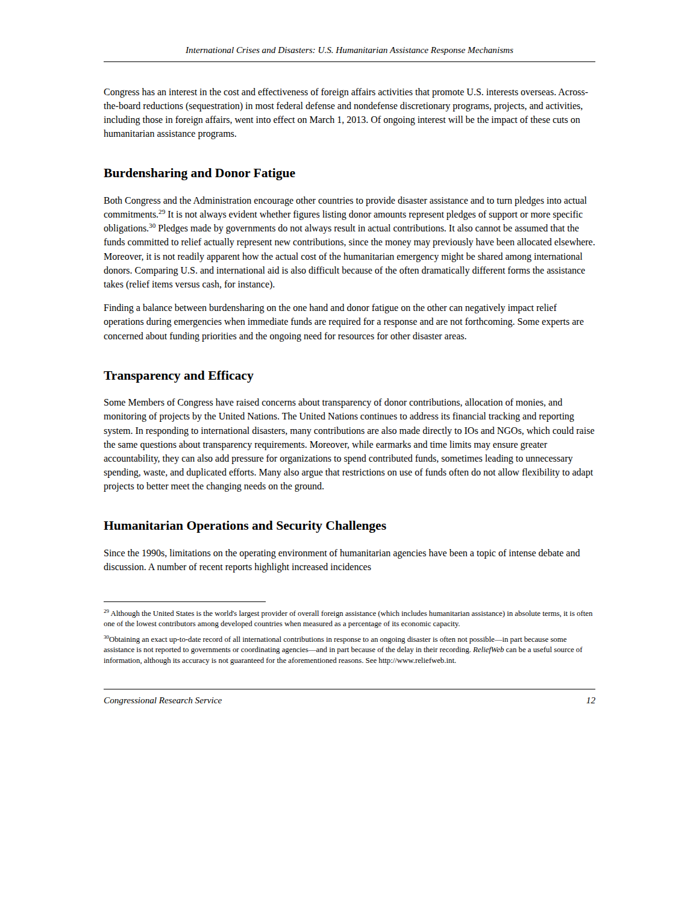International Crises and Disasters: U.S. Humanitarian Assistance Response Mechanisms
Congress has an interest in the cost and effectiveness of foreign affairs activities that promote U.S. interests overseas. Across-the-board reductions (sequestration) in most federal defense and nondefense discretionary programs, projects, and activities, including those in foreign affairs, went into effect on March 1, 2013. Of ongoing interest will be the impact of these cuts on humanitarian assistance programs.
Burdensharing and Donor Fatigue
Both Congress and the Administration encourage other countries to provide disaster assistance and to turn pledges into actual commitments.29 It is not always evident whether figures listing donor amounts represent pledges of support or more specific obligations.30 Pledges made by governments do not always result in actual contributions. It also cannot be assumed that the funds committed to relief actually represent new contributions, since the money may previously have been allocated elsewhere. Moreover, it is not readily apparent how the actual cost of the humanitarian emergency might be shared among international donors. Comparing U.S. and international aid is also difficult because of the often dramatically different forms the assistance takes (relief items versus cash, for instance).
Finding a balance between burdensharing on the one hand and donor fatigue on the other can negatively impact relief operations during emergencies when immediate funds are required for a response and are not forthcoming. Some experts are concerned about funding priorities and the ongoing need for resources for other disaster areas.
Transparency and Efficacy
Some Members of Congress have raised concerns about transparency of donor contributions, allocation of monies, and monitoring of projects by the United Nations. The United Nations continues to address its financial tracking and reporting system. In responding to international disasters, many contributions are also made directly to IOs and NGOs, which could raise the same questions about transparency requirements. Moreover, while earmarks and time limits may ensure greater accountability, they can also add pressure for organizations to spend contributed funds, sometimes leading to unnecessary spending, waste, and duplicated efforts. Many also argue that restrictions on use of funds often do not allow flexibility to adapt projects to better meet the changing needs on the ground.
Humanitarian Operations and Security Challenges
Since the 1990s, limitations on the operating environment of humanitarian agencies have been a topic of intense debate and discussion. A number of recent reports highlight increased incidences
29 Although the United States is the world's largest provider of overall foreign assistance (which includes humanitarian assistance) in absolute terms, it is often one of the lowest contributors among developed countries when measured as a percentage of its economic capacity.
30Obtaining an exact up-to-date record of all international contributions in response to an ongoing disaster is often not possible—in part because some assistance is not reported to governments or coordinating agencies—and in part because of the delay in their recording. ReliefWeb can be a useful source of information, although its accuracy is not guaranteed for the aforementioned reasons. See http://www.reliefweb.int.
Congressional Research Service 12